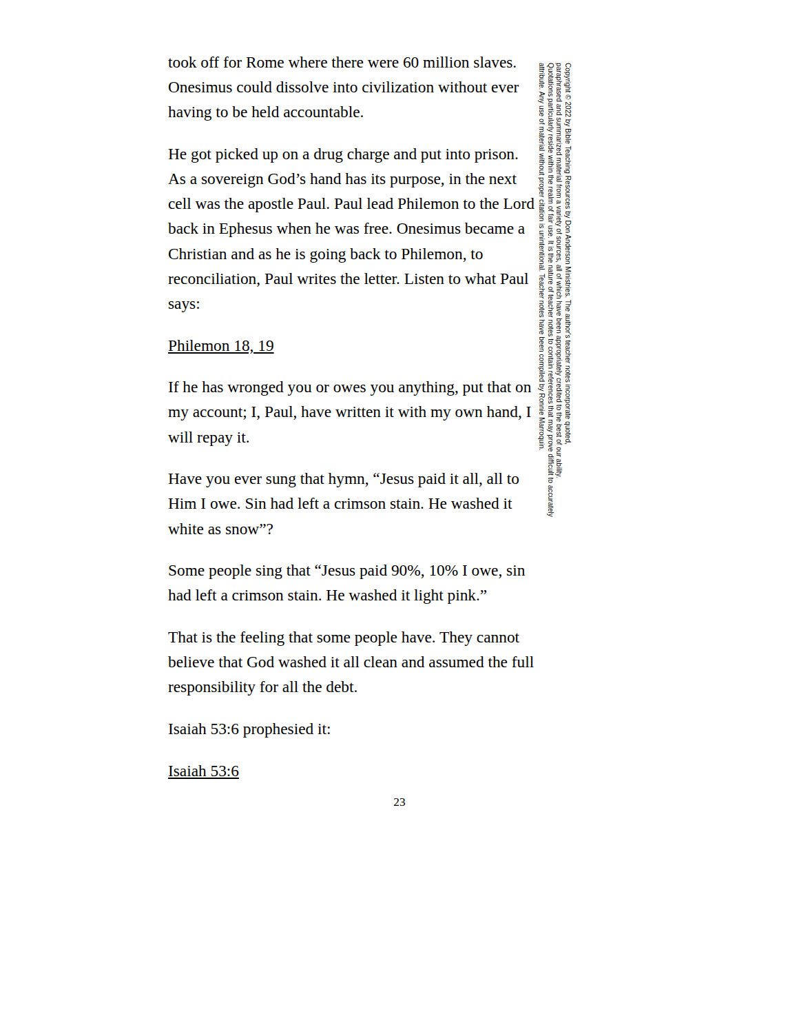took off for Rome where there were 60 million slaves. Onesimus could dissolve into civilization without ever having to be held accountable.
He got picked up on a drug charge and put into prison. As a sovereign God’s hand has its purpose, in the next cell was the apostle Paul. Paul lead Philemon to the Lord back in Ephesus when he was free. Onesimus became a Christian and as he is going back to Philemon, to reconciliation, Paul writes the letter. Listen to what Paul says:
Philemon 18, 19
If he has wronged you or owes you anything, put that on my account; I, Paul, have written it with my own hand, I will repay it.
Have you ever sung that hymn, “Jesus paid it all, all to Him I owe. Sin had left a crimson stain. He washed it white as snow”?
Some people sing that “Jesus paid 90%, 10% I owe, sin had left a crimson stain. He washed it light pink.”
That is the feeling that some people have. They cannot believe that God washed it all clean and assumed the full responsibility for all the debt.
Isaiah 53:6 prophesied it:
Isaiah 53:6
Copyright © 2022 by Bible Teaching Resources by Don Anderson Ministries. The author's teacher notes incorporate quoted, paraphrased and summarized material from a variety of sources, all of which have been appropriately credited to the best of our ability. Quotations particularly reside within the realm of fair use. It is the nature of teacher notes to contain references that may prove difficult to accurately attribute. Any use of material without proper citation is unintentional. Teacher notes have been compiled by Ronnie Marroquin.
23